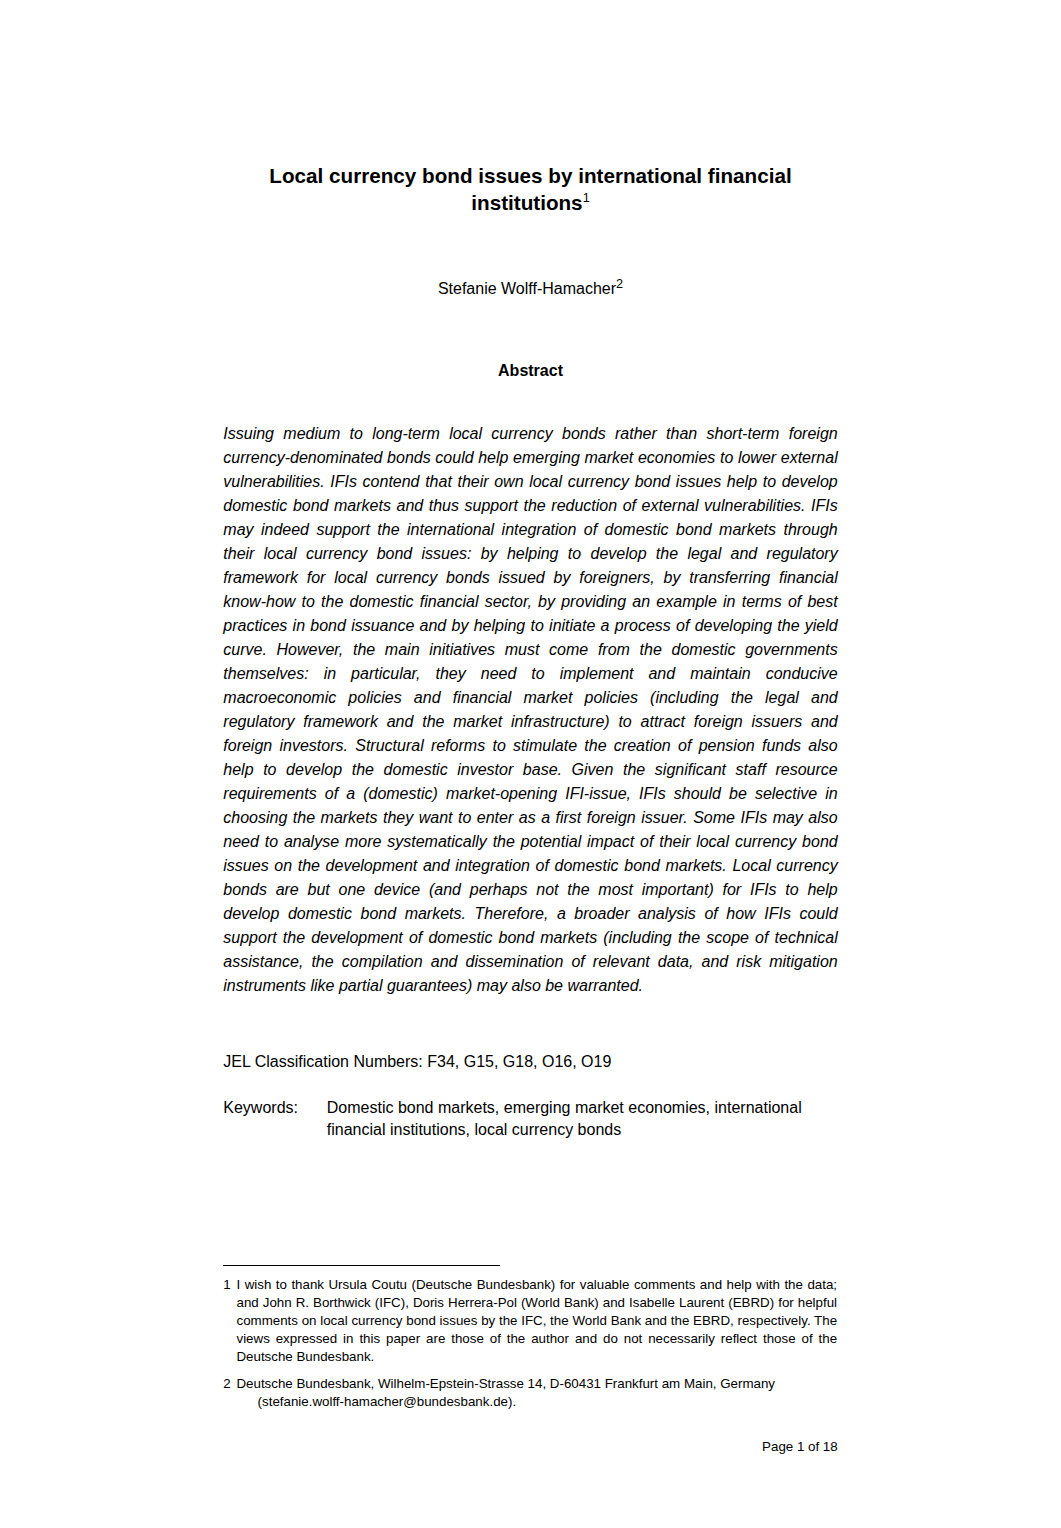Local currency bond issues by international financial institutions1
Stefanie Wolff-Hamacher2
Abstract
Issuing medium to long-term local currency bonds rather than short-term foreign currency-denominated bonds could help emerging market economies to lower external vulnerabilities. IFIs contend that their own local currency bond issues help to develop domestic bond markets and thus support the reduction of external vulnerabilities. IFIs may indeed support the international integration of domestic bond markets through their local currency bond issues: by helping to develop the legal and regulatory framework for local currency bonds issued by foreigners, by transferring financial know-how to the domestic financial sector, by providing an example in terms of best practices in bond issuance and by helping to initiate a process of developing the yield curve. However, the main initiatives must come from the domestic governments themselves: in particular, they need to implement and maintain conducive macroeconomic policies and financial market policies (including the legal and regulatory framework and the market infrastructure) to attract foreign issuers and foreign investors. Structural reforms to stimulate the creation of pension funds also help to develop the domestic investor base. Given the significant staff resource requirements of a (domestic) market-opening IFI-issue, IFIs should be selective in choosing the markets they want to enter as a first foreign issuer. Some IFIs may also need to analyse more systematically the potential impact of their local currency bond issues on the development and integration of domestic bond markets. Local currency bonds are but one device (and perhaps not the most important) for IFIs to help develop domestic bond markets. Therefore, a broader analysis of how IFIs could support the development of domestic bond markets (including the scope of technical assistance, the compilation and dissemination of relevant data, and risk mitigation instruments like partial guarantees) may also be warranted.
JEL Classification Numbers: F34, G15, G18, O16, O19
Keywords:
Domestic bond markets, emerging market economies, international financial institutions, local currency bonds
1
I wish to thank Ursula Coutu (Deutsche Bundesbank) for valuable comments and help with the data; and John R. Borthwick (IFC), Doris Herrera-Pol (World Bank) and Isabelle Laurent (EBRD) for helpful comments on local currency bond issues by the IFC, the World Bank and the EBRD, respectively. The views expressed in this paper are those of the author and do not necessarily reflect those of the Deutsche Bundesbank.
2
Deutsche Bundesbank, Wilhelm-Epstein-Strasse 14, D-60431 Frankfurt am Main, Germany(stefanie.wolff-hamacher@bundesbank.de).
Page 1 of 18